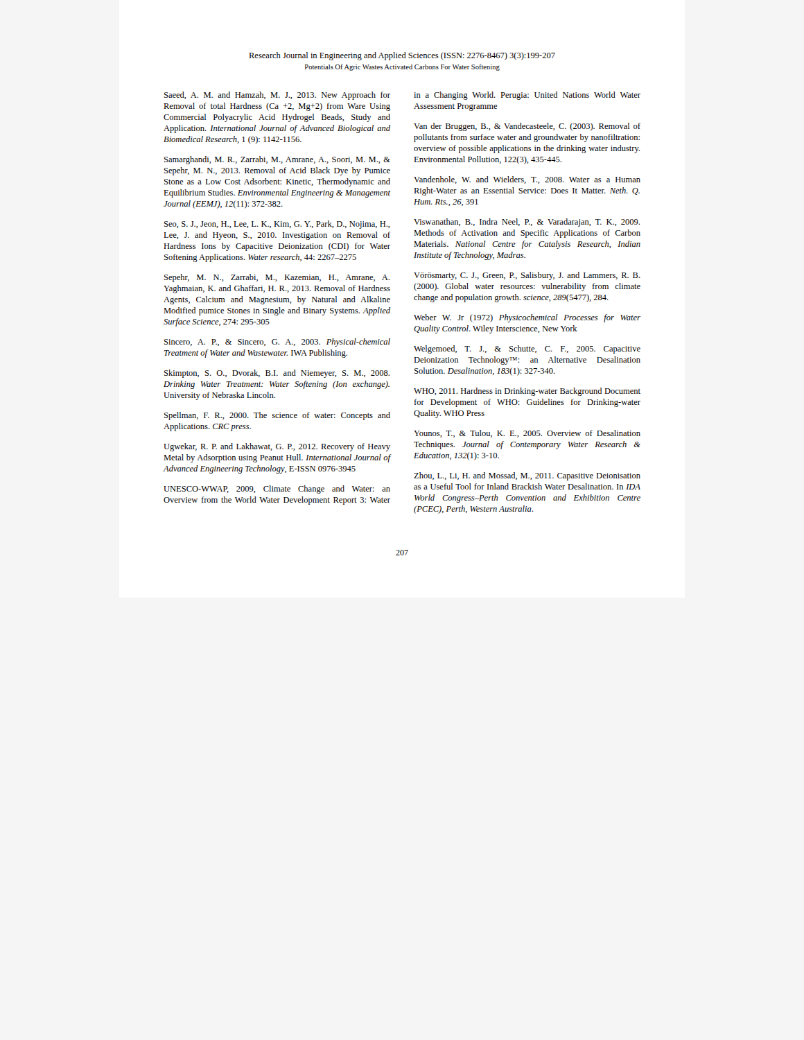Research Journal in Engineering and Applied Sciences (ISSN: 2276-8467) 3(3):199-207
Potentials Of Agric Wastes Activated Carbons For Water Softening
Saeed, A. M. and Hamzah, M. J., 2013. New Approach for Removal of total Hardness (Ca +2, Mg+2) from Ware Using Commercial Polyacrylic Acid Hydrogel Beads, Study and Application. International Journal of Advanced Biological and Biomedical Research, 1 (9): 1142-1156.
Samarghandi, M. R., Zarrabi, M., Amrane, A., Soori, M. M., & Sepehr, M. N., 2013. Removal of Acid Black Dye by Pumice Stone as a Low Cost Adsorbent: Kinetic, Thermodynamic and Equilibrium Studies. Environmental Engineering & Management Journal (EEMJ), 12(11): 372-382.
Seo, S. J., Jeon, H., Lee, L. K., Kim, G. Y., Park, D., Nojima, H., Lee, J. and Hyeon, S., 2010. Investigation on Removal of Hardness Ions by Capacitive Deionization (CDI) for Water Softening Applications. Water research, 44: 2267–2275
Sepehr, M. N., Zarrabi, M., Kazemian, H., Amrane, A. Yaghmaian, K. and Ghaffari, H. R., 2013. Removal of Hardness Agents, Calcium and Magnesium, by Natural and Alkaline Modified pumice Stones in Single and Binary Systems. Applied Surface Science, 274: 295-305
Sincero, A. P., & Sincero, G. A., 2003. Physical-chemical Treatment of Water and Wastewater. IWA Publishing.
Skimpton, S. O., Dvorak, B.I. and Niemeyer, S. M., 2008. Drinking Water Treatment: Water Softening (Ion exchange). University of Nebraska Lincoln.
Spellman, F. R., 2000. The science of water: Concepts and Applications. CRC press.
Ugwekar, R. P. and Lakhawat, G. P., 2012. Recovery of Heavy Metal by Adsorption using Peanut Hull. International Journal of Advanced Engineering Technology, E-ISSN 0976-3945
UNESCO-WWAP, 2009, Climate Change and Water: an Overview from the World Water Development Report 3: Water in a Changing World. Perugia: United Nations World Water Assessment Programme
Van der Bruggen, B., & Vandecasteele, C. (2003). Removal of pollutants from surface water and groundwater by nanofiltration: overview of possible applications in the drinking water industry. Environmental Pollution, 122(3), 435-445.
Vandenhole, W. and Wielders, T., 2008. Water as a Human Right-Water as an Essential Service: Does It Matter. Neth. Q. Hum. Rts., 26, 391
Viswanathan, B., Indra Neel, P., & Varadarajan, T. K., 2009. Methods of Activation and Specific Applications of Carbon Materials. National Centre for Catalysis Research, Indian Institute of Technology, Madras.
Vörösmarty, C. J., Green, P., Salisbury, J. and Lammers, R. B. (2000). Global water resources: vulnerability from climate change and population growth. science, 289(5477), 284.
Weber W. Jr (1972) Physicochemical Processes for Water Quality Control. Wiley Interscience, New York
Welgemoed, T. J., & Schutte, C. F., 2005. Capacitive Deionization Technology™: an Alternative Desalination Solution. Desalination, 183(1): 327-340.
WHO, 2011. Hardness in Drinking-water Background Document for Development of WHO: Guidelines for Drinking-water Quality. WHO Press
Younos, T., & Tulou, K. E., 2005. Overview of Desalination Techniques. Journal of Contemporary Water Research & Education, 132(1): 3-10.
Zhou, L., Li, H. and Mossad, M., 2011. Capasitive Deionisation as a Useful Tool for Inland Brackish Water Desalination. In IDA World Congress–Perth Convention and Exhibition Centre (PCEC), Perth, Western Australia.
207